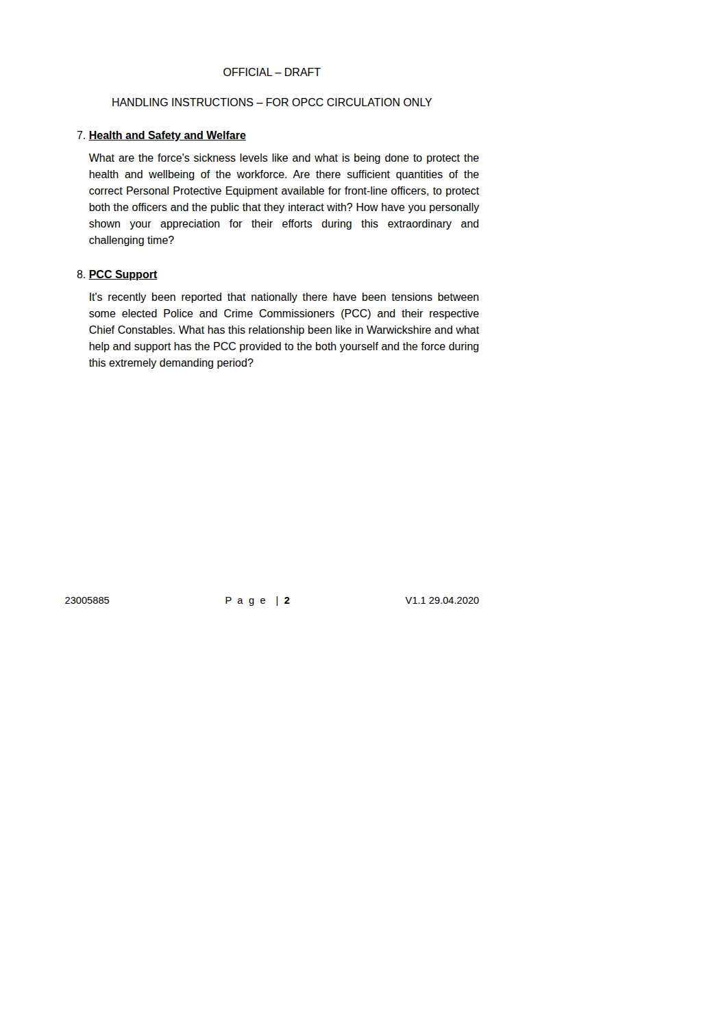OFFICIAL – DRAFT
HANDLING INSTRUCTIONS – FOR OPCC CIRCULATION ONLY
Health and Safety and Welfare
What are the force's sickness levels like and what is being done to protect the health and wellbeing of the workforce. Are there sufficient quantities of the correct Personal Protective Equipment available for front-line officers, to protect both the officers and the public that they interact with? How have you personally shown your appreciation for their efforts during this extraordinary and challenging time?
PCC Support
It's recently been reported that nationally there have been tensions between some elected Police and Crime Commissioners (PCC) and their respective Chief Constables. What has this relationship been like in Warwickshire and what help and support has the PCC provided to the both yourself and the force during this extremely demanding period?
23005885 P a g e | 2 V1.1 29.04.2020